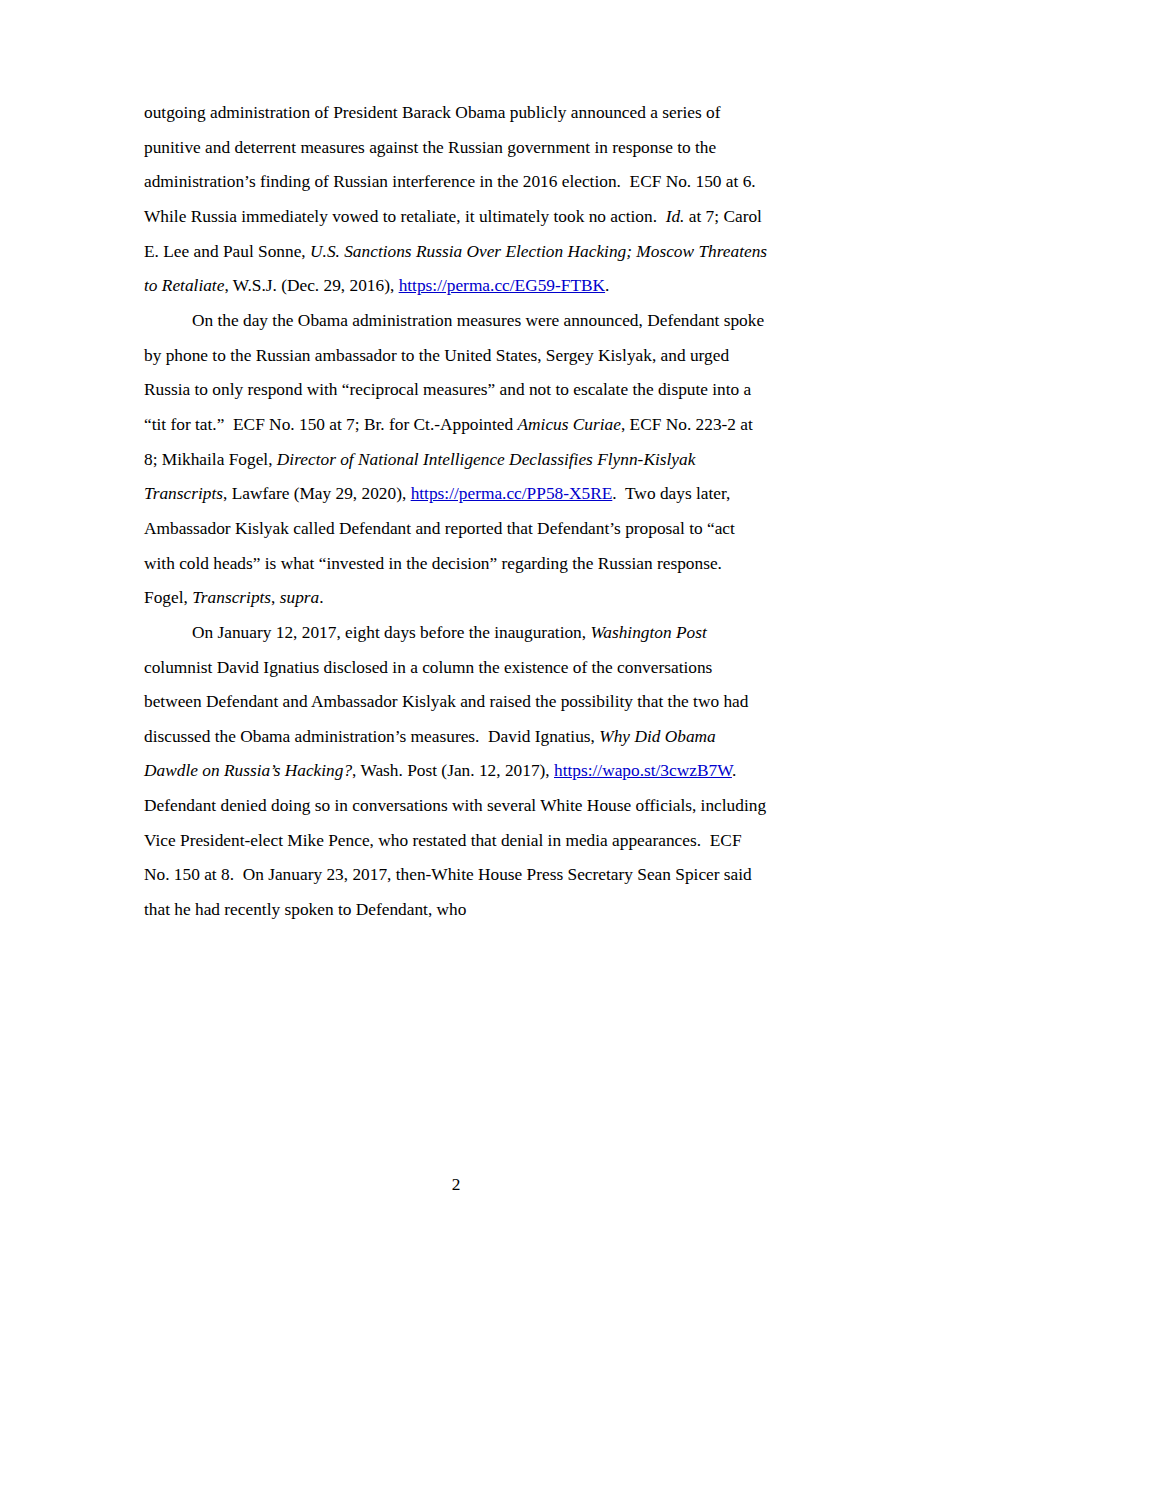outgoing administration of President Barack Obama publicly announced a series of punitive and deterrent measures against the Russian government in response to the administration’s finding of Russian interference in the 2016 election. ECF No. 150 at 6. While Russia immediately vowed to retaliate, it ultimately took no action. Id. at 7; Carol E. Lee and Paul Sonne, U.S. Sanctions Russia Over Election Hacking; Moscow Threatens to Retaliate, W.S.J. (Dec. 29, 2016), https://perma.cc/EG59-FTBK.
On the day the Obama administration measures were announced, Defendant spoke by phone to the Russian ambassador to the United States, Sergey Kislyak, and urged Russia to only respond with “reciprocal measures” and not to escalate the dispute into a “tit for tat.” ECF No. 150 at 7; Br. for Ct.-Appointed Amicus Curiae, ECF No. 223-2 at 8; Mikhaila Fogel, Director of National Intelligence Declassifies Flynn-Kislyak Transcripts, Lawfare (May 29, 2020), https://perma.cc/PP58-X5RE. Two days later, Ambassador Kislyak called Defendant and reported that Defendant’s proposal to “act with cold heads” is what “invested in the decision” regarding the Russian response. Fogel, Transcripts, supra.
On January 12, 2017, eight days before the inauguration, Washington Post columnist David Ignatius disclosed in a column the existence of the conversations between Defendant and Ambassador Kislyak and raised the possibility that the two had discussed the Obama administration’s measures. David Ignatius, Why Did Obama Dawdle on Russia’s Hacking?, Wash. Post (Jan. 12, 2017), https://wapo.st/3cwzB7W. Defendant denied doing so in conversations with several White House officials, including Vice President-elect Mike Pence, who restated that denial in media appearances. ECF No. 150 at 8. On January 23, 2017, then-White House Press Secretary Sean Spicer said that he had recently spoken to Defendant, who
2